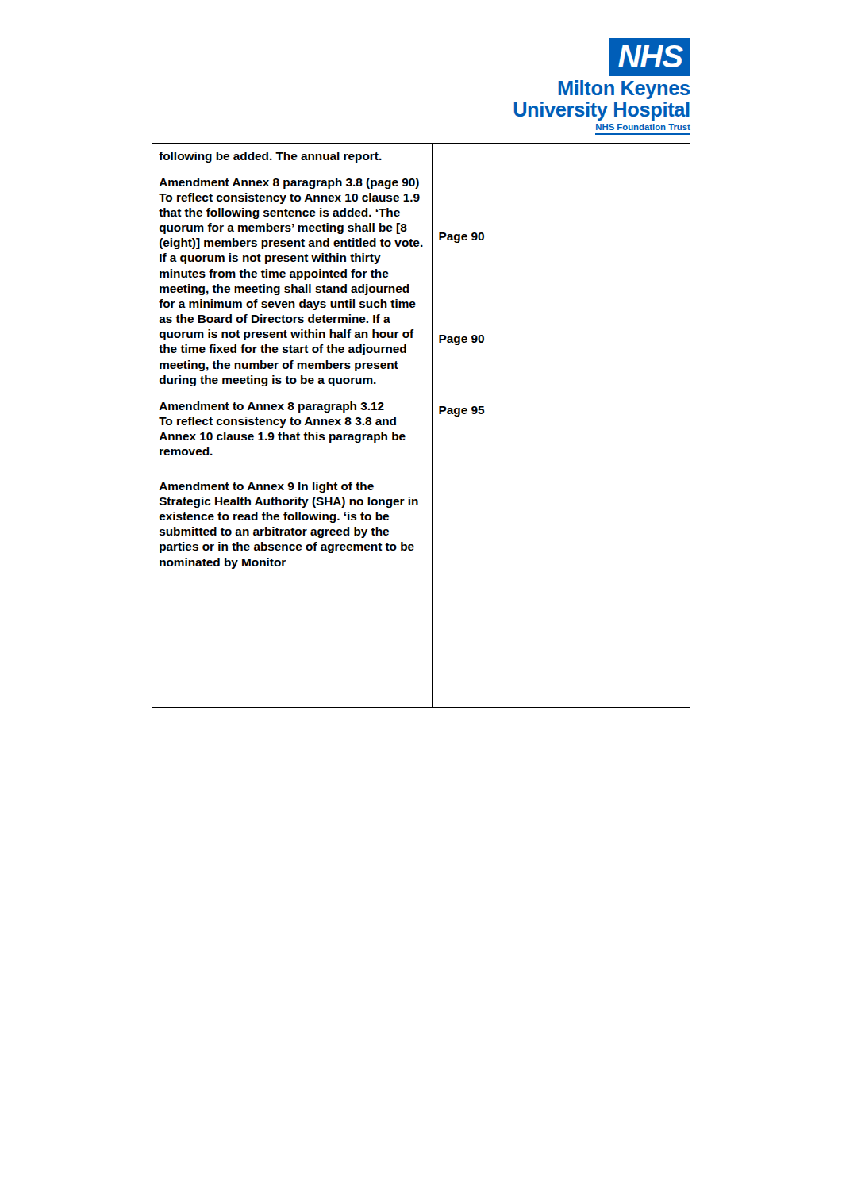NHS
Milton Keynes
University Hospital
NHS Foundation Trust
| following be added. The annual report. Amendment Annex 8 paragraph 3.8 (page 90) To reflect consistency to Annex 10 clause 1.9 that the following sentence is added. ‘The quorum for a members’ meeting shall be [8 (eight)] members present and entitled to vote. If a quorum is not present within thirty minutes from the time appointed for the meeting, the meeting shall stand adjourned for a minimum of seven days until such time as the Board of Directors determine. If a quorum is not present within half an hour of the time fixed for the start of the adjourned meeting, the number of members present during the meeting is to be a quorum. Amendment to Annex 8 paragraph 3.12 To reflect consistency to Annex 8 3.8 and Annex 10 clause 1.9 that this paragraph be removed . Amendment to Annex 9 In light of the Strategic Health Authority (SHA) no longer in existence to read the following. ‘is to be submitted to an arbitrator agreed by the parties or in the absence of agreement to be nominated by Monitor | Page 90 Page 90 Page 95 |